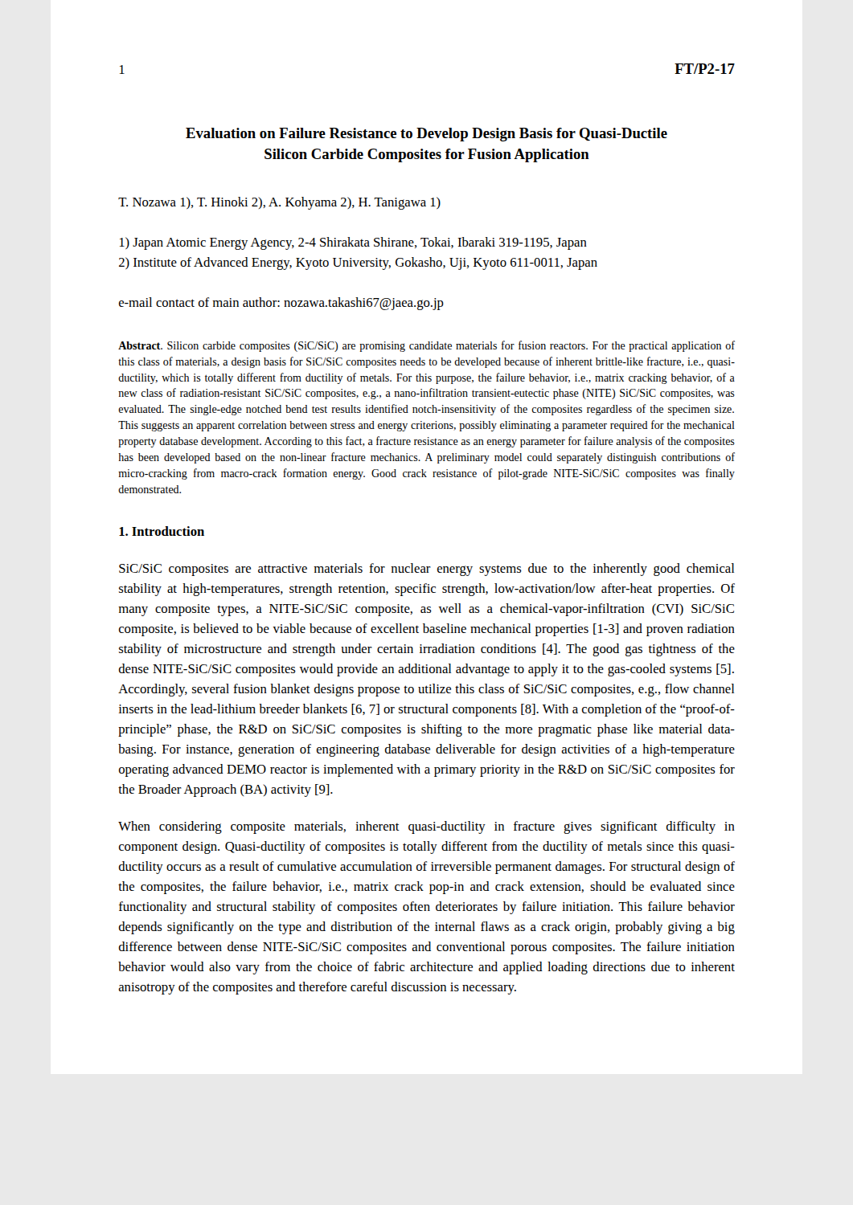1 FT/P2-17
Evaluation on Failure Resistance to Develop Design Basis for Quasi-Ductile
Silicon Carbide Composites for Fusion Application
T. Nozawa 1), T. Hinoki 2), A. Kohyama 2), H. Tanigawa 1)
1) Japan Atomic Energy Agency, 2-4 Shirakata Shirane, Tokai, Ibaraki 319-1195, Japan
2) Institute of Advanced Energy, Kyoto University, Gokasho, Uji, Kyoto 611-0011, Japan
e-mail contact of main author: nozawa.takashi67@jaea.go.jp
Abstract. Silicon carbide composites (SiC/SiC) are promising candidate materials for fusion reactors. For the practical application of this class of materials, a design basis for SiC/SiC composites needs to be developed because of inherent brittle-like fracture, i.e., quasi-ductility, which is totally different from ductility of metals. For this purpose, the failure behavior, i.e., matrix cracking behavior, of a new class of radiation-resistant SiC/SiC composites, e.g., a nano-infiltration transient-eutectic phase (NITE) SiC/SiC composites, was evaluated. The single-edge notched bend test results identified notch-insensitivity of the composites regardless of the specimen size. This suggests an apparent correlation between stress and energy criterions, possibly eliminating a parameter required for the mechanical property database development. According to this fact, a fracture resistance as an energy parameter for failure analysis of the composites has been developed based on the non-linear fracture mechanics. A preliminary model could separately distinguish contributions of micro-cracking from macro-crack formation energy. Good crack resistance of pilot-grade NITE-SiC/SiC composites was finally demonstrated.
1. Introduction
SiC/SiC composites are attractive materials for nuclear energy systems due to the inherently good chemical stability at high-temperatures, strength retention, specific strength, low-activation/low after-heat properties. Of many composite types, a NITE-SiC/SiC composite, as well as a chemical-vapor-infiltration (CVI) SiC/SiC composite, is believed to be viable because of excellent baseline mechanical properties [1-3] and proven radiation stability of microstructure and strength under certain irradiation conditions [4]. The good gas tightness of the dense NITE-SiC/SiC composites would provide an additional advantage to apply it to the gas-cooled systems [5]. Accordingly, several fusion blanket designs propose to utilize this class of SiC/SiC composites, e.g., flow channel inserts in the lead-lithium breeder blankets [6, 7] or structural components [8]. With a completion of the “proof-of-principle” phase, the R&D on SiC/SiC composites is shifting to the more pragmatic phase like material data-basing. For instance, generation of engineering database deliverable for design activities of a high-temperature operating advanced DEMO reactor is implemented with a primary priority in the R&D on SiC/SiC composites for the Broader Approach (BA) activity [9].
When considering composite materials, inherent quasi-ductility in fracture gives significant difficulty in component design. Quasi-ductility of composites is totally different from the ductility of metals since this quasi-ductility occurs as a result of cumulative accumulation of irreversible permanent damages. For structural design of the composites, the failure behavior, i.e., matrix crack pop-in and crack extension, should be evaluated since functionality and structural stability of composites often deteriorates by failure initiation. This failure behavior depends significantly on the type and distribution of the internal flaws as a crack origin, probably giving a big difference between dense NITE-SiC/SiC composites and conventional porous composites. The failure initiation behavior would also vary from the choice of fabric architecture and applied loading directions due to inherent anisotropy of the composites and therefore careful discussion is necessary.